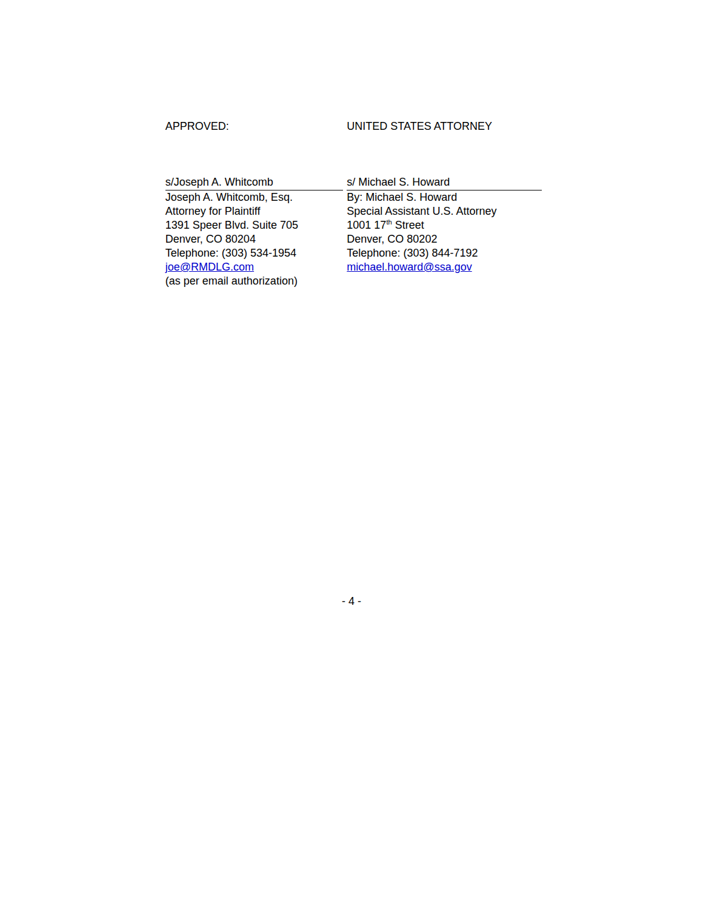| APPROVED: | UNITED STATES ATTORNEY |
| s/Joseph A. Whitcomb Joseph A. Whitcomb, Esq. Attorney for Plaintiff 1391 Speer Blvd. Suite 705 Denver, CO 80204 Telephone: (303) 534-1954 joe@RMDLG.com (as per email authorization) | s/ Michael S. Howard By: Michael S. Howard Special Assistant U.S. Attorney 1001 17 th Street Denver, CO 80202 Telephone: (303) 844-7192 michael.howard@ssa.gov |
- 4 -